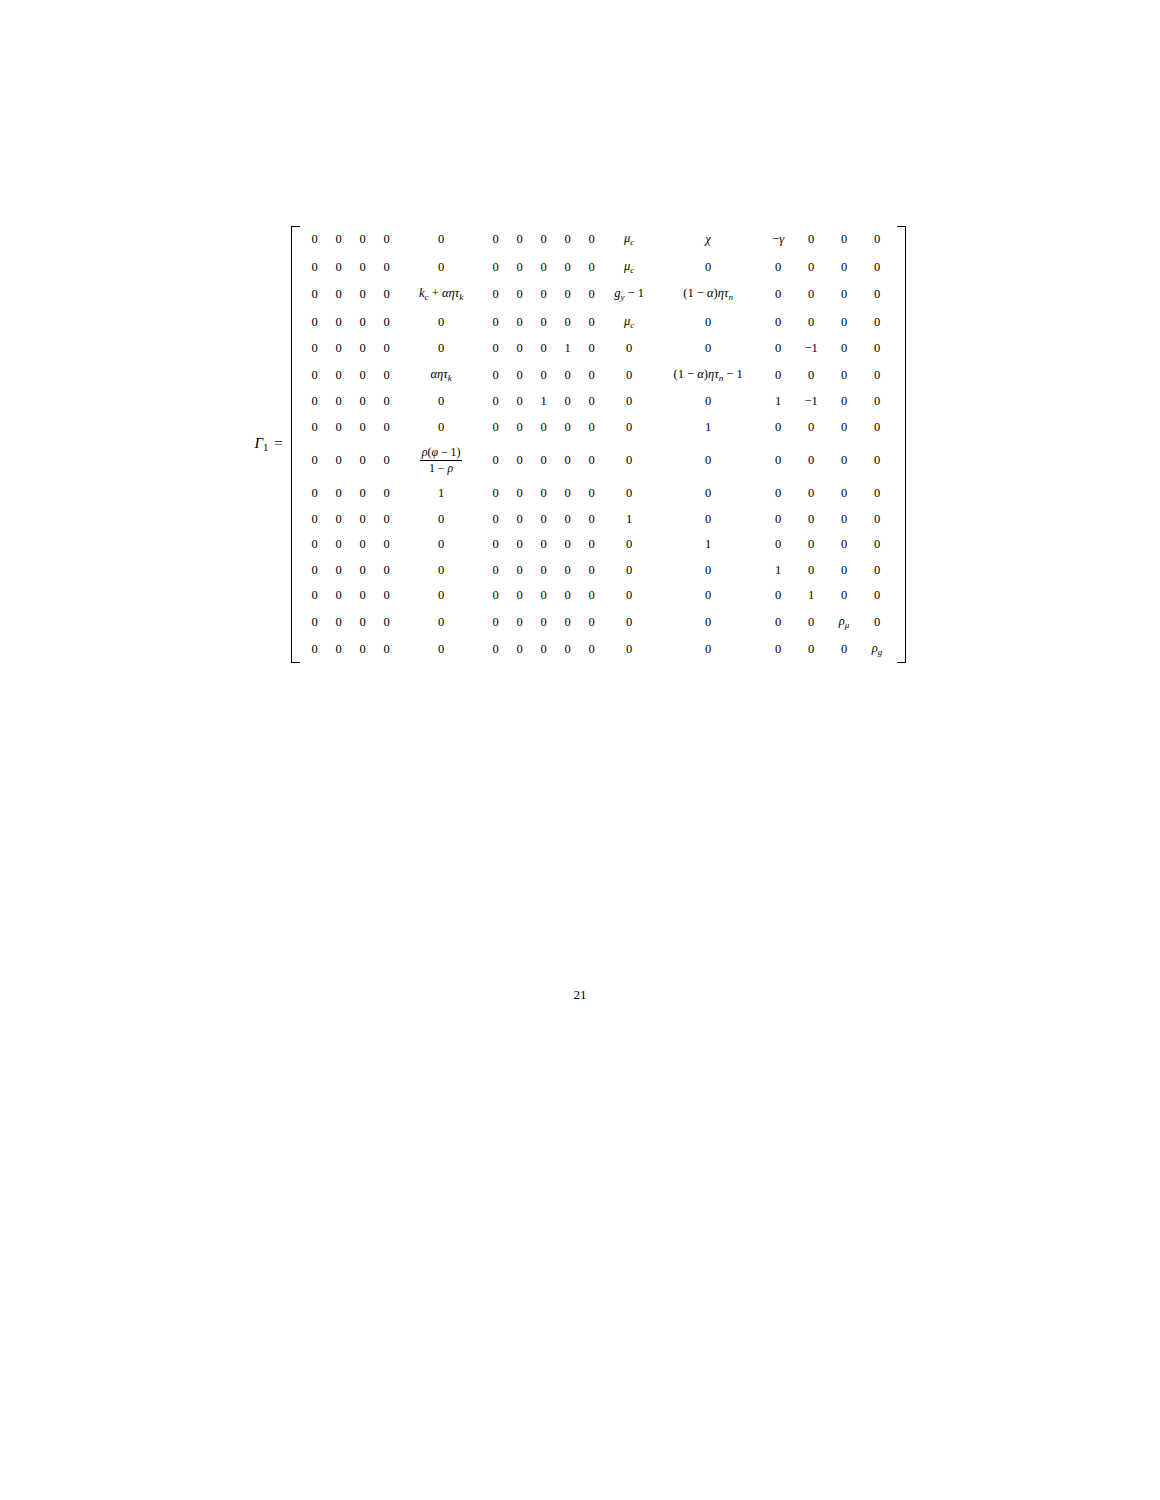Γ1 =
| 0 | 0 | 0 | 0 | 0 | 0 | 0 | 0 | 0 | 0 | μ c | χ | − γ | 0 | 0 | 0 |
| 0 | 0 | 0 | 0 | 0 | 0 | 0 | 0 | 0 | 0 | μ c | 0 | 0 | 0 | 0 | 0 |
| 0 | 0 | 0 | 0 | k c + αητ k | 0 | 0 | 0 | 0 | 0 | g y − 1 | (1 − α ) ητ n | 0 | 0 | 0 | 0 |
| 0 | 0 | 0 | 0 | 0 | 0 | 0 | 0 | 0 | 0 | μ c | 0 | 0 | 0 | 0 | 0 |
| 0 | 0 | 0 | 0 | 0 | 0 | 0 | 0 | 1 | 0 | 0 | 0 | 0 | −1 | 0 | 0 |
| 0 | 0 | 0 | 0 | αητ k | 0 | 0 | 0 | 0 | 0 | 0 | (1 − α ) ητ n − 1 | 0 | 0 | 0 | 0 |
| 0 | 0 | 0 | 0 | 0 | 0 | 0 | 1 | 0 | 0 | 0 | 0 | 1 | −1 | 0 | 0 |
| 0 | 0 | 0 | 0 | 0 | 0 | 0 | 0 | 0 | 0 | 0 | 1 | 0 | 0 | 0 | 0 |
| 0 | 0 | 0 | 0 | ρ ( φ − 1) 1 − ρ | 0 | 0 | 0 | 0 | 0 | 0 | 0 | 0 | 0 | 0 | 0 |
| 0 | 0 | 0 | 0 | 1 | 0 | 0 | 0 | 0 | 0 | 0 | 0 | 0 | 0 | 0 | 0 |
| 0 | 0 | 0 | 0 | 0 | 0 | 0 | 0 | 0 | 0 | 1 | 0 | 0 | 0 | 0 | 0 |
| 0 | 0 | 0 | 0 | 0 | 0 | 0 | 0 | 0 | 0 | 0 | 1 | 0 | 0 | 0 | 0 |
| 0 | 0 | 0 | 0 | 0 | 0 | 0 | 0 | 0 | 0 | 0 | 0 | 1 | 0 | 0 | 0 |
| 0 | 0 | 0 | 0 | 0 | 0 | 0 | 0 | 0 | 0 | 0 | 0 | 0 | 1 | 0 | 0 |
| 0 | 0 | 0 | 0 | 0 | 0 | 0 | 0 | 0 | 0 | 0 | 0 | 0 | 0 | ρ μ | 0 |
| 0 | 0 | 0 | 0 | 0 | 0 | 0 | 0 | 0 | 0 | 0 | 0 | 0 | 0 | 0 | ρ g |
21